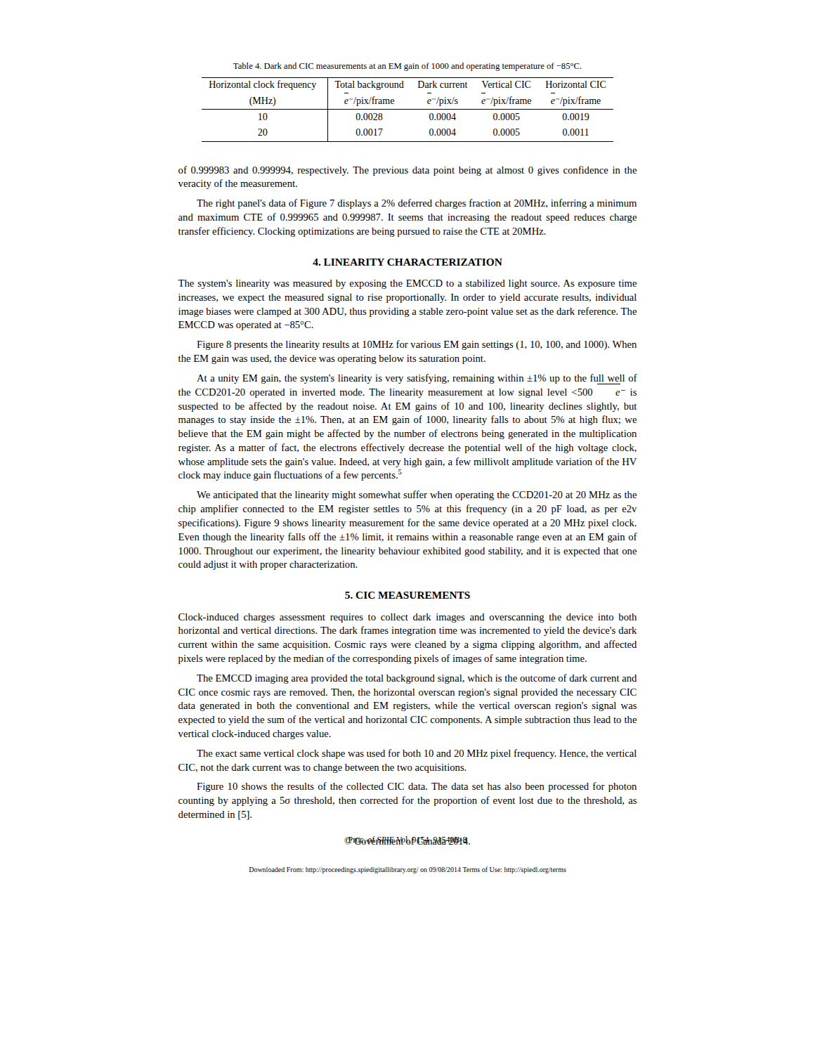Table 4. Dark and CIC measurements at an EM gain of 1000 and operating temperature of −85°C.
| Horizontal clock frequency | Total background | Dark current | Vertical CIC | Horizontal CIC |
| --- | --- | --- | --- | --- |
| (MHz) | e ⁻/pix/frame | e ⁻/pix/s | e ⁻/pix/frame | e ⁻/pix/frame |
| 10 | 0.0028 | 0.0004 | 0.0005 | 0.0019 |
| 20 | 0.0017 | 0.0004 | 0.0005 | 0.0011 |
of 0.999983 and 0.999994, respectively. The previous data point being at almost 0 gives confidence in the veracity of the measurement.
The right panel's data of Figure 7 displays a 2% deferred charges fraction at 20MHz, inferring a minimum and maximum CTE of 0.999965 and 0.999987. It seems that increasing the readout speed reduces charge transfer efficiency. Clocking optimizations are being pursued to raise the CTE at 20MHz.
4. LINEARITY CHARACTERIZATION
The system's linearity was measured by exposing the EMCCD to a stabilized light source. As exposure time increases, we expect the measured signal to rise proportionally. In order to yield accurate results, individual image biases were clamped at 300 ADU, thus providing a stable zero-point value set as the dark reference. The EMCCD was operated at −85°C.
Figure 8 presents the linearity results at 10MHz for various EM gain settings (1, 10, 100, and 1000). When the EM gain was used, the device was operating below its saturation point.
At a unity EM gain, the system's linearity is very satisfying, remaining within ±1% up to the full well of the CCD201-20 operated in inverted mode. The linearity measurement at low signal level <500 e⁻ is suspected to be affected by the readout noise. At EM gains of 10 and 100, linearity declines slightly, but manages to stay inside the ±1%. Then, at an EM gain of 1000, linearity falls to about 5% at high flux; we believe that the EM gain might be affected by the number of electrons being generated in the multiplication register. As a matter of fact, the electrons effectively decrease the potential well of the high voltage clock, whose amplitude sets the gain's value. Indeed, at very high gain, a few millivolt amplitude variation of the HV clock may induce gain fluctuations of a few percents.5
We anticipated that the linearity might somewhat suffer when operating the CCD201-20 at 20 MHz as the chip amplifier connected to the EM register settles to 5% at this frequency (in a 20 pF load, as per e2v specifications). Figure 9 shows linearity measurement for the same device operated at a 20 MHz pixel clock. Even though the linearity falls off the ±1% limit, it remains within a reasonable range even at an EM gain of 1000. Throughout our experiment, the linearity behaviour exhibited good stability, and it is expected that one could adjust it with proper characterization.
5. CIC MEASUREMENTS
Clock-induced charges assessment requires to collect dark images and overscanning the device into both horizontal and vertical directions. The dark frames integration time was incremented to yield the device's dark current within the same acquisition. Cosmic rays were cleaned by a sigma clipping algorithm, and affected pixels were replaced by the median of the corresponding pixels of images of same integration time.
The EMCCD imaging area provided the total background signal, which is the outcome of dark current and CIC once cosmic rays are removed. Then, the horizontal overscan region's signal provided the necessary CIC data generated in both the conventional and EM registers, while the vertical overscan region's signal was expected to yield the sum of the vertical and horizontal CIC components. A simple subtraction thus lead to the vertical clock-induced charges value.
The exact same vertical clock shape was used for both 10 and 20 MHz pixel frequency. Hence, the vertical CIC, not the dark current was to change between the two acquisitions.
Figure 10 shows the results of the collected CIC data. The data set has also been processed for photon counting by applying a 5σ threshold, then corrected for the proportion of event lost due to the threshold, as determined in [5].
© Government of Canada 2014.
Proc. of SPIE Vol. 9154 91540B-8
Downloaded From: http://proceedings.spiedigitallibrary.org/ on 09/08/2014 Terms of Use: http://spiedl.org/terms